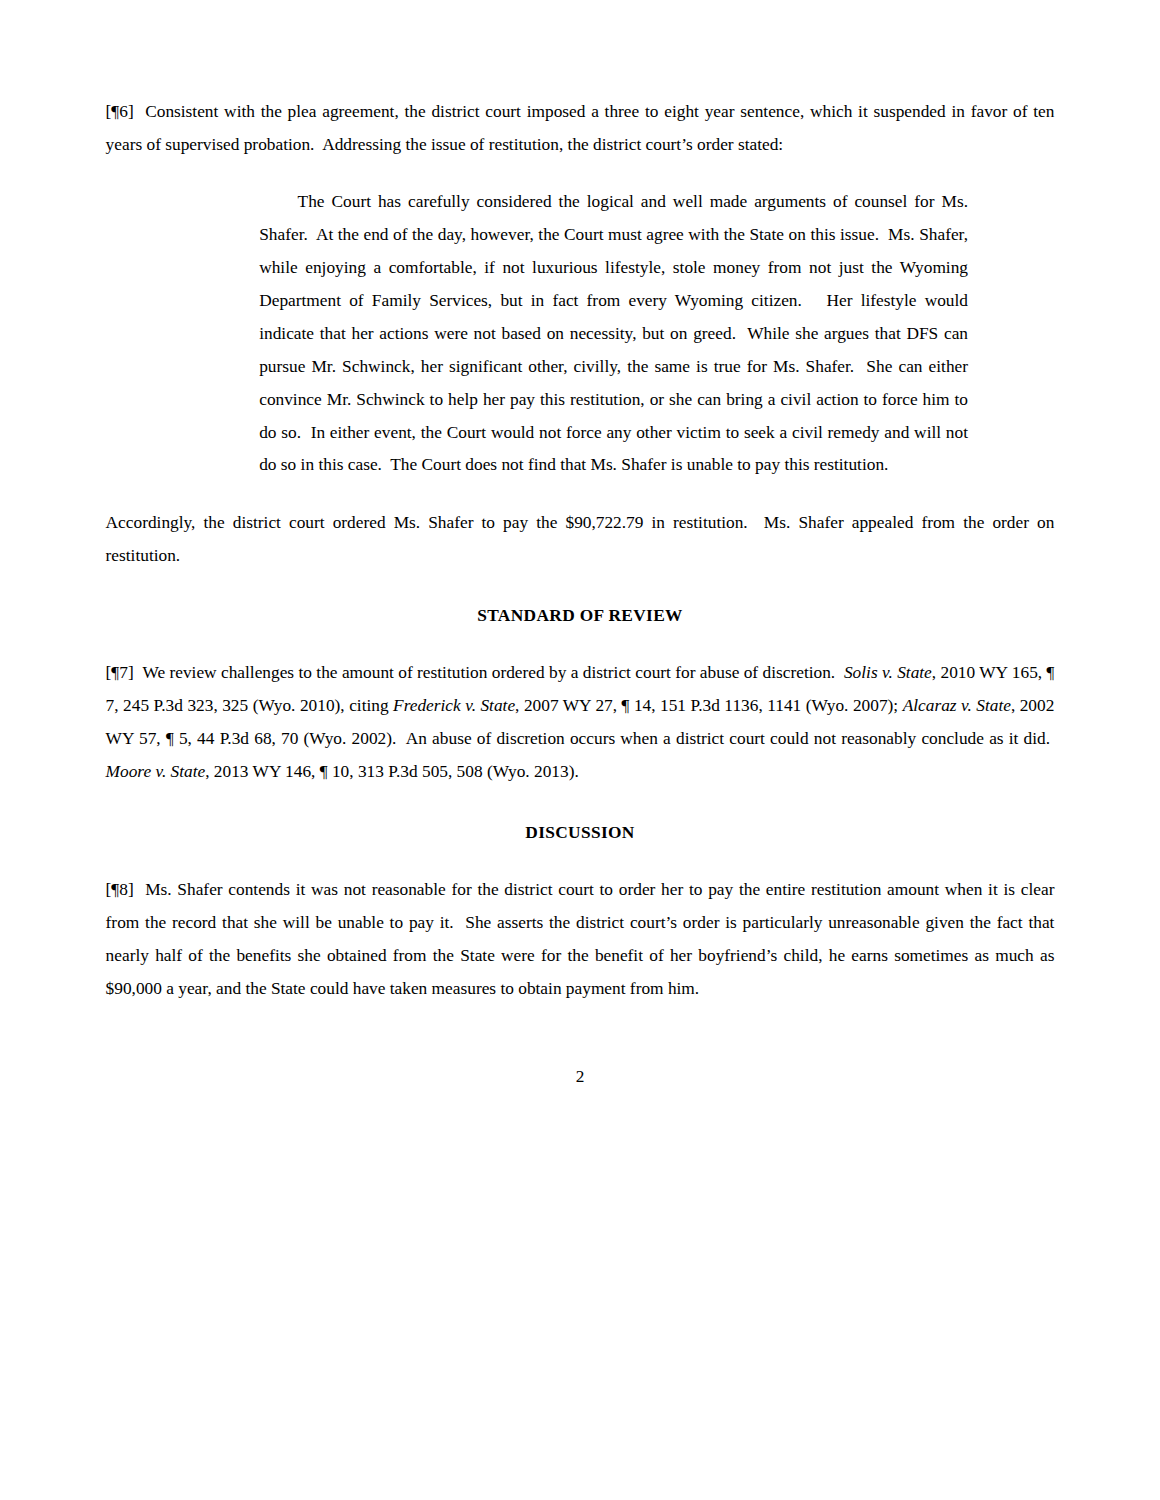[¶6] Consistent with the plea agreement, the district court imposed a three to eight year sentence, which it suspended in favor of ten years of supervised probation. Addressing the issue of restitution, the district court’s order stated:
The Court has carefully considered the logical and well made arguments of counsel for Ms. Shafer. At the end of the day, however, the Court must agree with the State on this issue. Ms. Shafer, while enjoying a comfortable, if not luxurious lifestyle, stole money from not just the Wyoming Department of Family Services, but in fact from every Wyoming citizen. Her lifestyle would indicate that her actions were not based on necessity, but on greed. While she argues that DFS can pursue Mr. Schwinck, her significant other, civilly, the same is true for Ms. Shafer. She can either convince Mr. Schwinck to help her pay this restitution, or she can bring a civil action to force him to do so. In either event, the Court would not force any other victim to seek a civil remedy and will not do so in this case. The Court does not find that Ms. Shafer is unable to pay this restitution.
Accordingly, the district court ordered Ms. Shafer to pay the $90,722.79 in restitution. Ms. Shafer appealed from the order on restitution.
STANDARD OF REVIEW
[¶7] We review challenges to the amount of restitution ordered by a district court for abuse of discretion. Solis v. State, 2010 WY 165, ¶ 7, 245 P.3d 323, 325 (Wyo. 2010), citing Frederick v. State, 2007 WY 27, ¶ 14, 151 P.3d 1136, 1141 (Wyo. 2007); Alcaraz v. State, 2002 WY 57, ¶ 5, 44 P.3d 68, 70 (Wyo. 2002). An abuse of discretion occurs when a district court could not reasonably conclude as it did. Moore v. State, 2013 WY 146, ¶ 10, 313 P.3d 505, 508 (Wyo. 2013).
DISCUSSION
[¶8] Ms. Shafer contends it was not reasonable for the district court to order her to pay the entire restitution amount when it is clear from the record that she will be unable to pay it. She asserts the district court’s order is particularly unreasonable given the fact that nearly half of the benefits she obtained from the State were for the benefit of her boyfriend’s child, he earns sometimes as much as $90,000 a year, and the State could have taken measures to obtain payment from him.
2